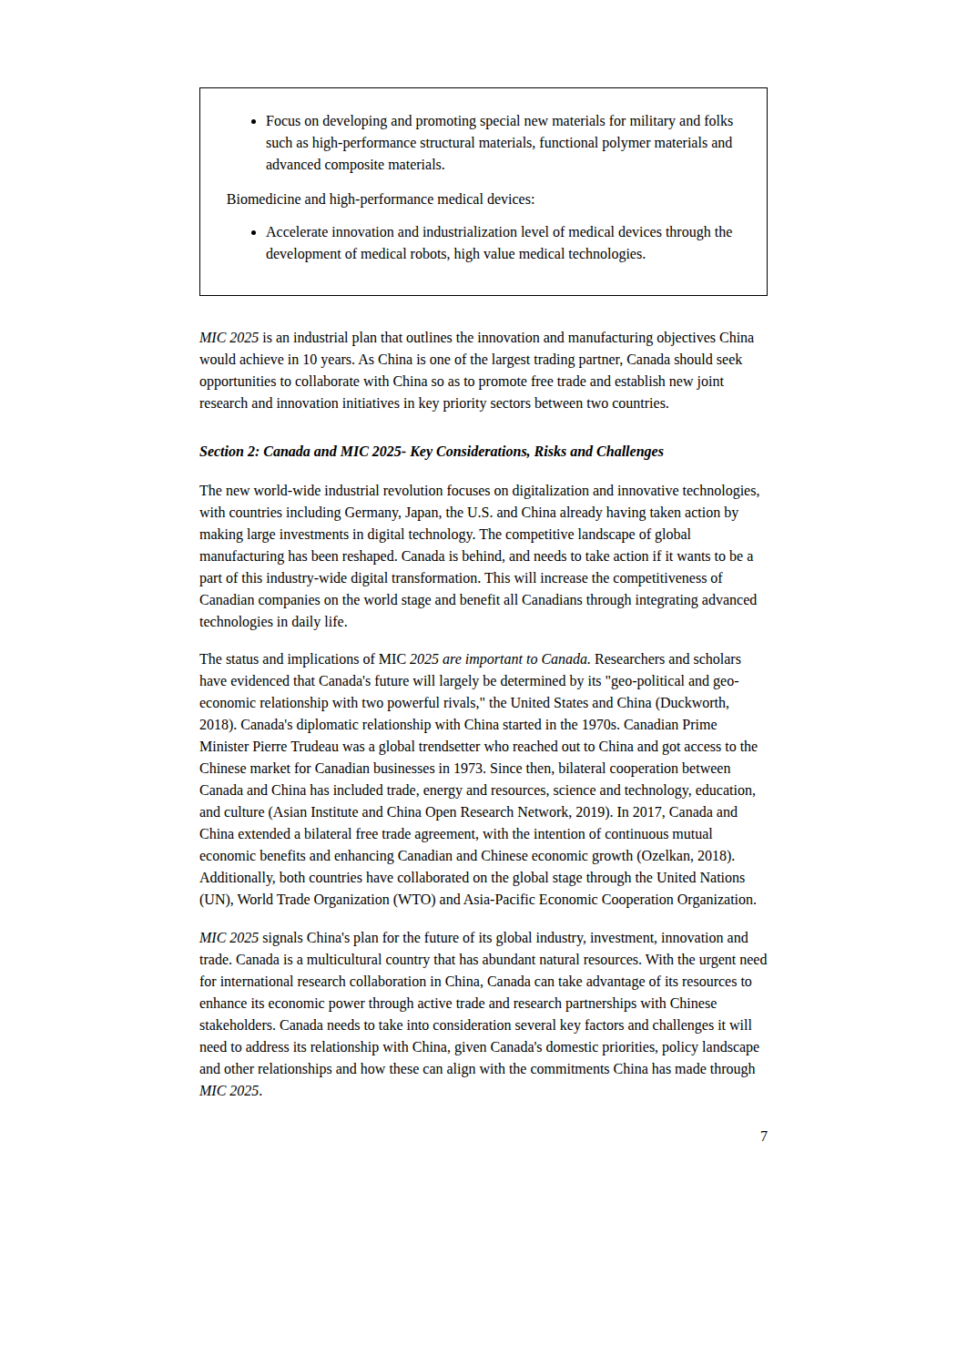Focus on developing and promoting special new materials for military and folks such as high-performance structural materials, functional polymer materials and advanced composite materials.
Biomedicine and high-performance medical devices:
Accelerate innovation and industrialization level of medical devices through the development of medical robots, high value medical technologies.
MIC 2025 is an industrial plan that outlines the innovation and manufacturing objectives China would achieve in 10 years. As China is one of the largest trading partner, Canada should seek opportunities to collaborate with China so as to promote free trade and establish new joint research and innovation initiatives in key priority sectors between two countries.
Section 2: Canada and MIC 2025- Key Considerations, Risks and Challenges
The new world-wide industrial revolution focuses on digitalization and innovative technologies, with countries including Germany, Japan, the U.S. and China already having taken action by making large investments in digital technology. The competitive landscape of global manufacturing has been reshaped. Canada is behind, and needs to take action if it wants to be a part of this industry-wide digital transformation. This will increase the competitiveness of Canadian companies on the world stage and benefit all Canadians through integrating advanced technologies in daily life.
The status and implications of MIC 2025 are important to Canada. Researchers and scholars have evidenced that Canada's future will largely be determined by its "geo-political and geo-economic relationship with two powerful rivals," the United States and China (Duckworth, 2018). Canada's diplomatic relationship with China started in the 1970s. Canadian Prime Minister Pierre Trudeau was a global trendsetter who reached out to China and got access to the Chinese market for Canadian businesses in 1973. Since then, bilateral cooperation between Canada and China has included trade, energy and resources, science and technology, education, and culture (Asian Institute and China Open Research Network, 2019). In 2017, Canada and China extended a bilateral free trade agreement, with the intention of continuous mutual economic benefits and enhancing Canadian and Chinese economic growth (Ozelkan, 2018). Additionally, both countries have collaborated on the global stage through the United Nations (UN), World Trade Organization (WTO) and Asia-Pacific Economic Cooperation Organization.
MIC 2025 signals China's plan for the future of its global industry, investment, innovation and trade. Canada is a multicultural country that has abundant natural resources. With the urgent need for international research collaboration in China, Canada can take advantage of its resources to enhance its economic power through active trade and research partnerships with Chinese stakeholders. Canada needs to take into consideration several key factors and challenges it will need to address its relationship with China, given Canada's domestic priorities, policy landscape and other relationships and how these can align with the commitments China has made through MIC 2025.
7